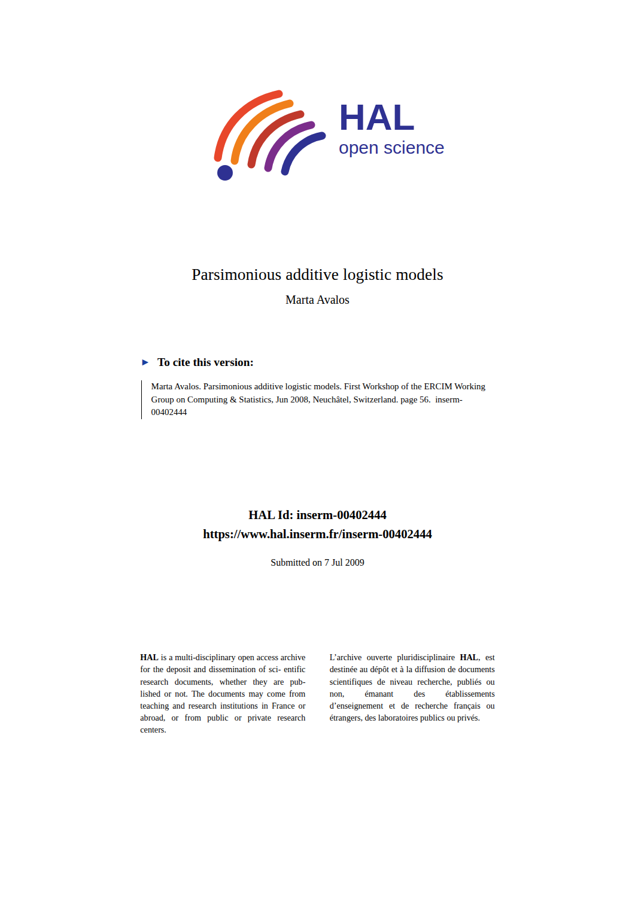HAL open science
Parsimonious additive logistic models
Marta Avalos
► To cite this version:
Marta Avalos. Parsimonious additive logistic models. First Workshop of the ERCIM Working Group on Computing & Statistics, Jun 2008, Neuchâtel, Switzerland. page 56. inserm-00402444
HAL Id: inserm-00402444
https://www.hal.inserm.fr/inserm-00402444
Submitted on 7 Jul 2009
HAL is a multi-disciplinary open access archive for the deposit and dissemination of sci- entific research documents, whether they are pub- lished or not. The documents may come from teaching and research institutions in France or abroad, or from public or private research centers.
L’archive ouverte pluridisciplinaire HAL, est destinée au dépôt et à la diffusion de documents scientifiques de niveau recherche, publiés ou non, émanant des établissements d’enseignement et de recherche français ou étrangers, des laboratoires publics ou privés.